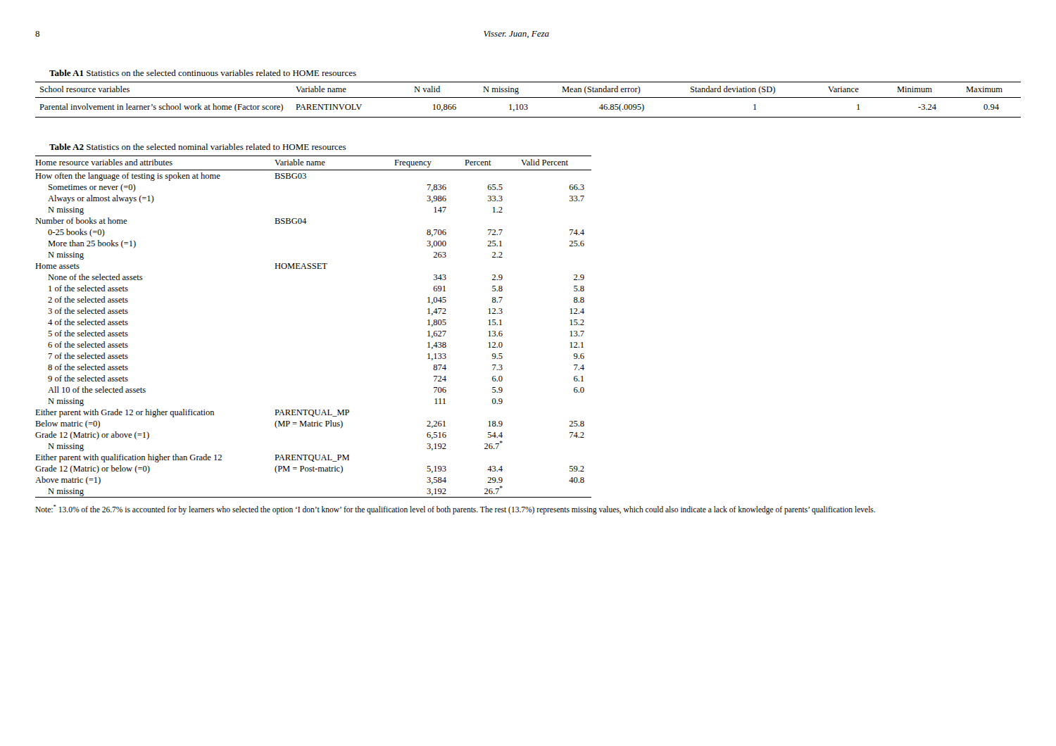8
Visser. Juan, Feza
Table A1 Statistics on the selected continuous variables related to HOME resources
| School resource variables | Variable name | N valid | N missing | Mean (Standard error) | Standard deviation (SD) | Variance | Minimum | Maximum |
| --- | --- | --- | --- | --- | --- | --- | --- | --- |
| Parental involvement in learner’s school work at home (Factor score) | PARENTINVOLV | 10,866 | 1,103 | 46.85(.0095) | 1 | 1 | -3.24 | 0.94 |
Table A2 Statistics on the selected nominal variables related to HOME resources
| Home resource variables and attributes | Variable name | Frequency | Percent | Valid Percent |
| --- | --- | --- | --- | --- |
| How often the language of testing is spoken at home | BSBG03 | | | |
| Sometimes or never (=0) | | 7,836 | 65.5 | 66.3 |
| Always or almost always (=1) | | 3,986 | 33.3 | 33.7 |
| N missing | | 147 | 1.2 | |
| Number of books at home | BSBG04 | | | |
| 0-25 books (=0) | | 8,706 | 72.7 | 74.4 |
| More than 25 books (=1) | | 3,000 | 25.1 | 25.6 |
| N missing | | 263 | 2.2 | |
| Home assets | HOMEASSET | | | |
| None of the selected assets | | 343 | 2.9 | 2.9 |
| 1 of the selected assets | | 691 | 5.8 | 5.8 |
| 2 of the selected assets | | 1,045 | 8.7 | 8.8 |
| 3 of the selected assets | | 1,472 | 12.3 | 12.4 |
| 4 of the selected assets | | 1,805 | 15.1 | 15.2 |
| 5 of the selected assets | | 1,627 | 13.6 | 13.7 |
| 6 of the selected assets | | 1,438 | 12.0 | 12.1 |
| 7 of the selected assets | | 1,133 | 9.5 | 9.6 |
| 8 of the selected assets | | 874 | 7.3 | 7.4 |
| 9 of the selected assets | | 724 | 6.0 | 6.1 |
| All 10 of the selected assets | | 706 | 5.9 | 6.0 |
| N missing | | 111 | 0.9 | |
| Either parent with Grade 12 or higher qualification | PARENTQUAL_MP | | | |
| Below matric (=0) | (MP = Matric Plus) | 2,261 | 18.9 | 25.8 |
| Grade 12 (Matric) or above (=1) | | 6,516 | 54.4 | 74.2 |
| N missing | | 3,192 | 26.7 * | |
| Either parent with qualification higher than Grade 12 | PARENTQUAL_PM | | | |
| Grade 12 (Matric) or below (=0) | (PM = Post-matric) | 5,193 | 43.4 | 59.2 |
| Above matric (=1) | | 3,584 | 29.9 | 40.8 |
| N missing | | 3,192 | 26.7 * | |
Note:* 13.0% of the 26.7% is accounted for by learners who selected the option ‘I don’t know’ for the qualification level of both parents. The rest (13.7%) represents missing values, which could also indicate a lack of knowledge of parents’ qualification levels.